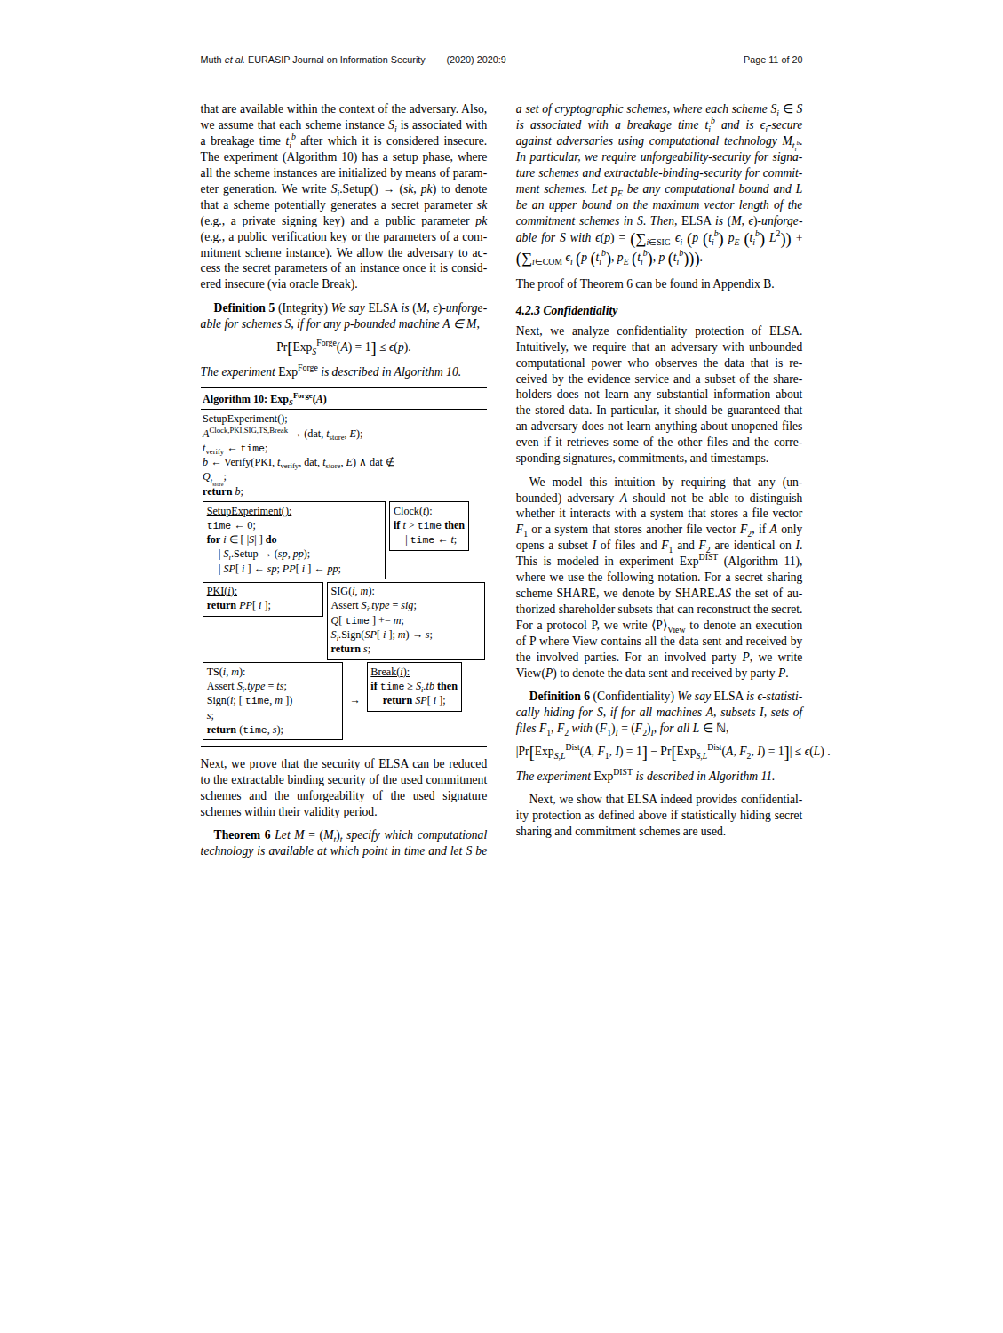Muth et al. EURASIP Journal on Information Security
(2020) 2020:9
Page 11 of 20
that are available within the context of the adversary. Also, we assume that each scheme instance Si is associated with a breakage time tib after which it is considered insecure. The experiment (Algorithm 10) has a setup phase, where all the scheme instances are initialized by means of parameter generation. We write Si.Setup() → (sk, pk) to denote that a scheme potentially generates a secret parameter sk (e.g., a private signing key) and a public parameter pk (e.g., a public verification key or the parameters of a commitment scheme instance). We allow the adversary to access the secret parameters of an instance once it is considered insecure (via oracle Break).
Definition 5 (Integrity) We say ELSA is (M, ϵ)-unforgeable for schemes S, if for any p-bounded machine A ∈ M,
Pr[ExpSForge(A) = 1] ≤ ϵ(p).
The experiment ExpForge is described in Algorithm 10.
Algorithm 10: ExpSForge(A)
SetupExperiment();
AClock,PKI,SIG,TS,Break → (dat, tstore, E);
tverify ← time;
b ← Verify(PKI, tverify, dat, tstore, E) ∧ dat ∉
Qtstore;
return b;
SetupExperiment():
time ← 0;
for i ∈ [ |S| ] do
| Si.Setup → (sp, pp);
| SP[ i ] ← sp; PP[ i ] ← pp;
Clock(t):
if t > time then
| time ← t;
PKI(i):
return PP[ i ];
SIG(i, m):
Assert Si.type = sig;
Q[ time ] += m;
Si.Sign(SP[ i ]; m) → s;
return s;
TS(i, m):
Assert Si.type = ts;
Sign(i; [ time, m ])
s;
return (time, s);
→
Break(i):
if time ≥ Si.tb then
return SP[ i ];
Next, we prove that the security of ELSA can be reduced to the extractable binding security of the used commitment schemes and the unforgeability of the used signature schemes within their validity period.
Theorem 6 Let M = (Mt)t specify which computational technology is available at which point in time and let S be a set of cryptographic schemes, where each scheme Si ∈ S is associated with a breakage time tib and is ϵi-secure against adversaries using computational technology Mtib. In particular, we require unforgeability-security for signature schemes and extractable-binding-security for commitment schemes. Let pE be any computational bound and L be an upper bound on the maximum vector length of the commitment schemes in S. Then, ELSA is (M, ϵ)-unforgeable for S with ϵ(p) = (∑i∈SIG ϵi (p (tib) pE (tib) L2)) + (∑i∈COM ϵi (p (tib), pE (tib), p (tib))).
The proof of Theorem 6 can be found in Appendix B.
4.2.3 Confidentiality
Next, we analyze confidentiality protection of ELSA. Intuitively, we require that an adversary with unbounded computational power who observes the data that is received by the evidence service and a subset of the shareholders does not learn any substantial information about the stored data. In particular, it should be guaranteed that an adversary does not learn anything about unopened files even if it retrieves some of the other files and the corresponding signatures, commitments, and timestamps.
We model this intuition by requiring that any (unbounded) adversary A should not be able to distinguish whether it interacts with a system that stores a file vector F1 or a system that stores another file vector F2, if A only opens a subset I of files and F1 and F2 are identical on I. This is modeled in experiment ExpDIST (Algorithm 11), where we use the following notation. For a secret sharing scheme SHARE, we denote by SHARE.AS the set of authorized shareholder subsets that can reconstruct the secret. For a protocol P, we write ⟨P⟩View to denote an execution of P where View contains all the data sent and received by the involved parties. For an involved party P, we write View(P) to denote the data sent and received by party P.
Definition 6 (Confidentiality) We say ELSA is ϵ-statistically hiding for S, if for all machines A, subsets I, sets of files F1, F2 with (F1)I = (F2)I, for all L ∈ ℕ,
|Pr[ExpS,LDist(A, F1, I) = 1] − Pr[ExpS,LDist(A, F2, I) = 1]| ≤ ϵ(L) .
The experiment ExpDIST is described in Algorithm 11.
Next, we show that ELSA indeed provides confidentiality protection as defined above if statistically hiding secret sharing and commitment schemes are used.